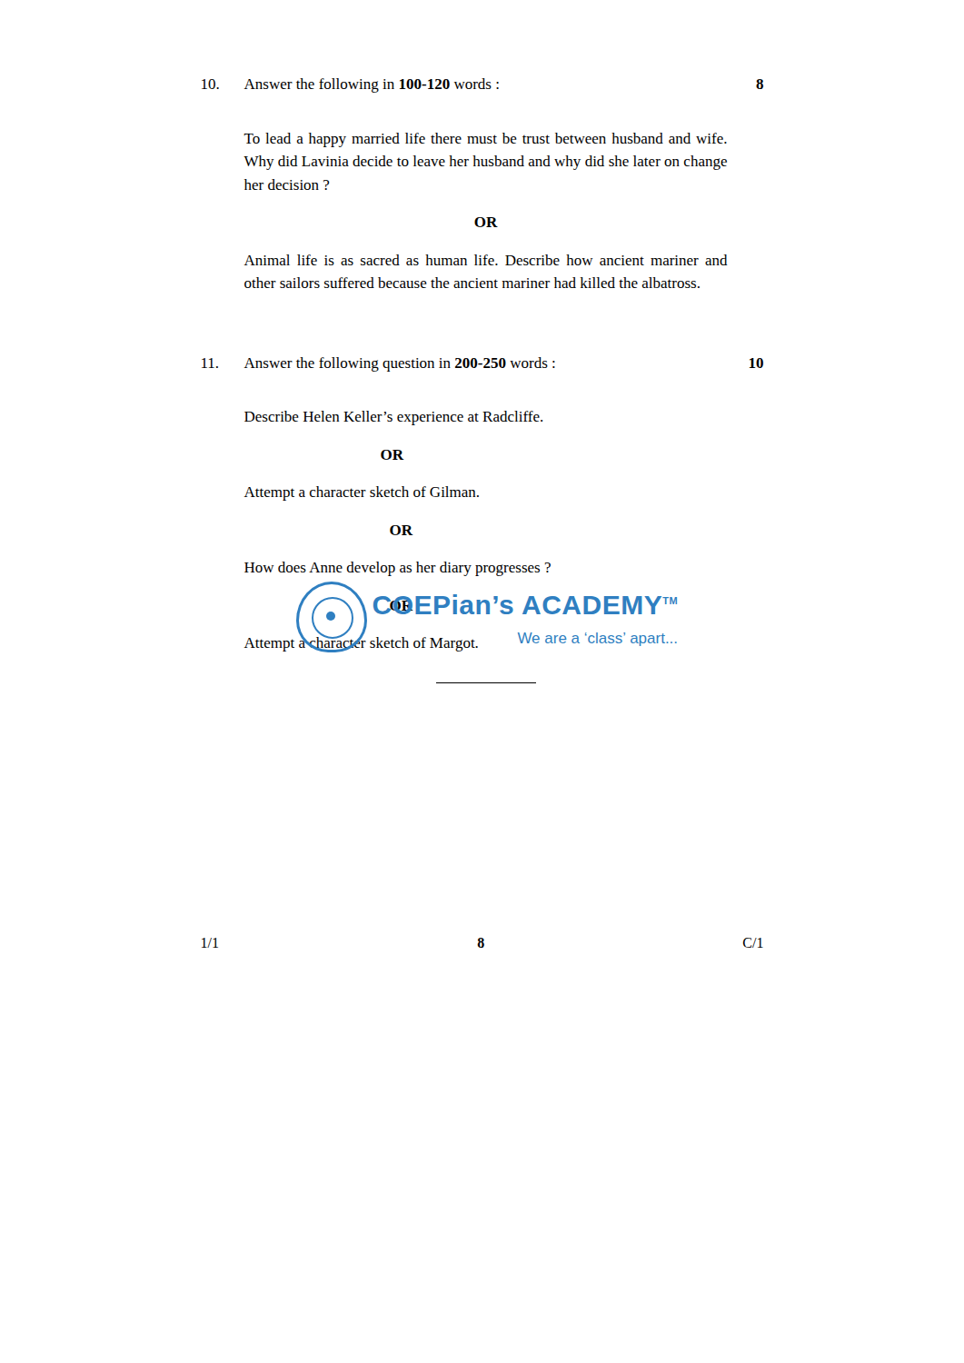10.
Answer the following in 100-120 words :
8
To lead a happy married life there must be trust between husband and wife. Why did Lavinia decide to leave her husband and why did she later on change her decision ?
OR
Animal life is as sacred as human life. Describe how ancient mariner and other sailors suffered because the ancient mariner had killed the albatross.
11.
Answer the following question in 200-250 words :
10
Describe Helen Keller’s experience at Radcliffe.
OR
Attempt a character sketch of Gilman.
OR
How does Anne develop as her diary progresses ?
OR
Attempt a character sketch of Margot.
COEPian’s ACADEMYTM
We are a ‘class’ apart...
1/1
8
C/1